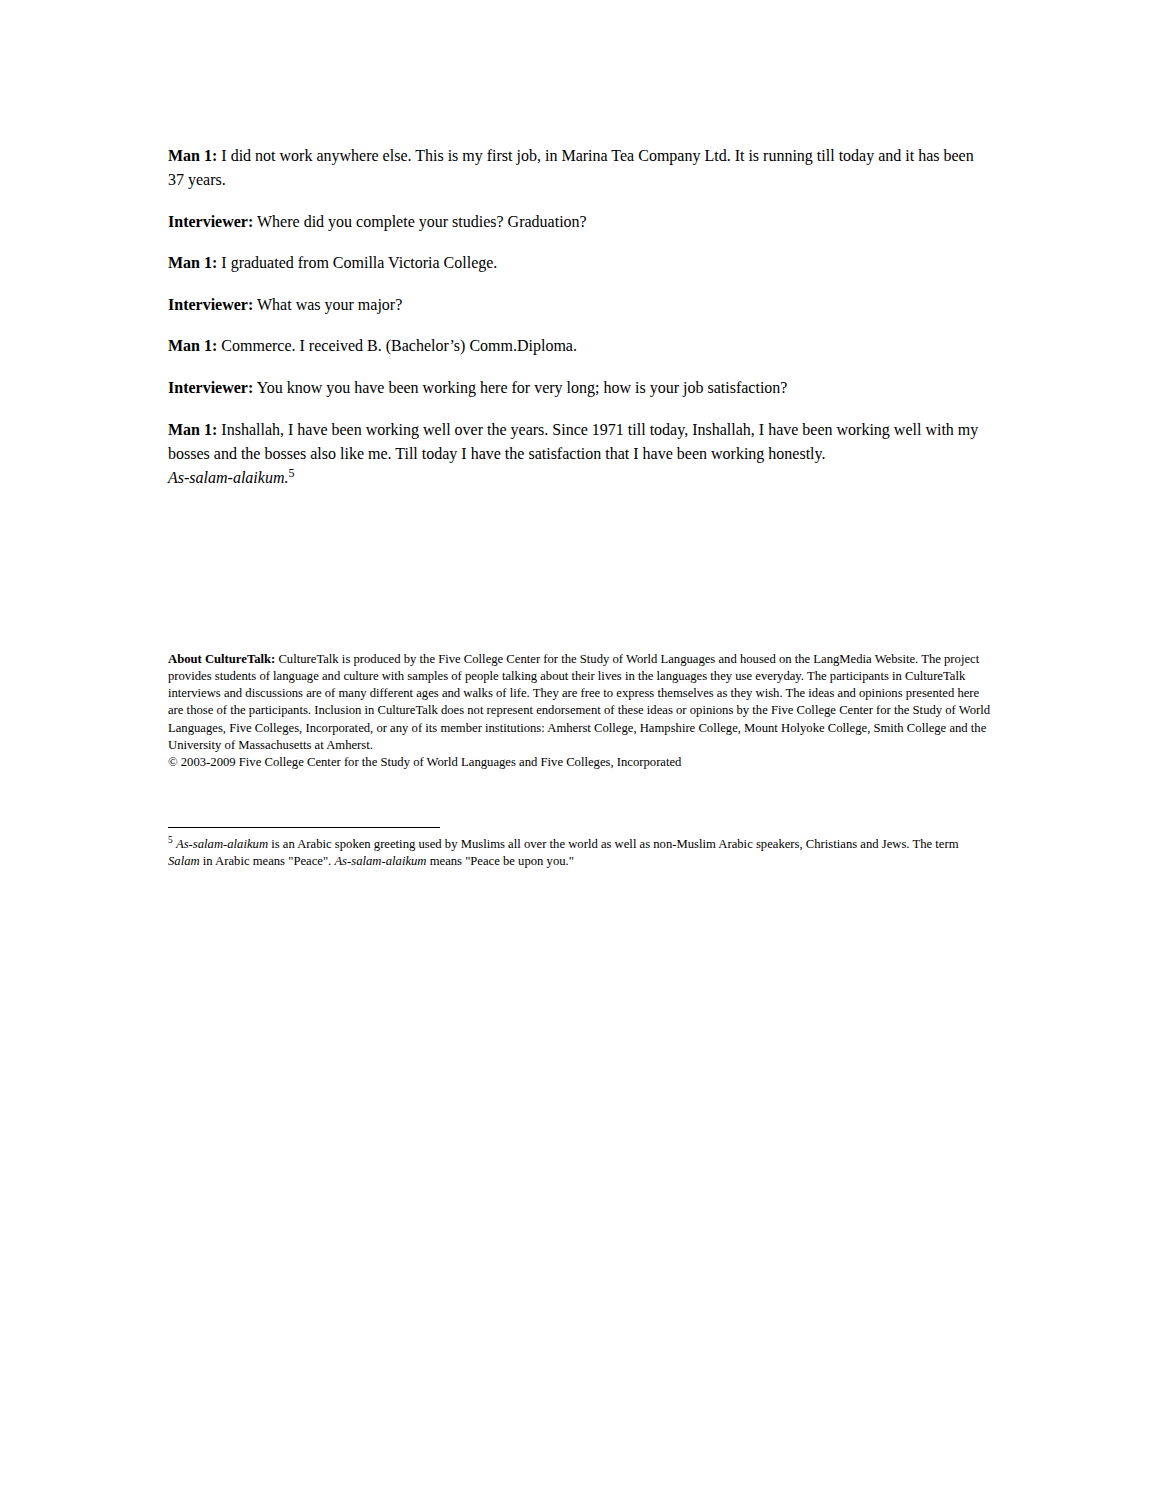Man 1: I did not work anywhere else. This is my first job, in Marina Tea Company Ltd. It is running till today and it has been 37 years.
Interviewer: Where did you complete your studies? Graduation?
Man 1: I graduated from Comilla Victoria College.
Interviewer: What was your major?
Man 1: Commerce. I received B. (Bachelor’s) Comm.Diploma.
Interviewer: You know you have been working here for very long; how is your job satisfaction?
Man 1: Inshallah, I have been working well over the years. Since 1971 till today, Inshallah, I have been working well with my bosses and the bosses also like me. Till today I have the satisfaction that I have been working honestly.
As-salam-alaikum.5
About CultureTalk: CultureTalk is produced by the Five College Center for the Study of World Languages and housed on the LangMedia Website. The project provides students of language and culture with samples of people talking about their lives in the languages they use everyday. The participants in CultureTalk interviews and discussions are of many different ages and walks of life. They are free to express themselves as they wish. The ideas and opinions presented here are those of the participants. Inclusion in CultureTalk does not represent endorsement of these ideas or opinions by the Five College Center for the Study of World Languages, Five Colleges, Incorporated, or any of its member institutions: Amherst College, Hampshire College, Mount Holyoke College, Smith College and the University of Massachusetts at Amherst.
© 2003-2009 Five College Center for the Study of World Languages and Five Colleges, Incorporated
5 As-salam-alaikum is an Arabic spoken greeting used by Muslims all over the world as well as non-Muslim Arabic speakers, Christians and Jews. The term Salam in Arabic means "Peace". As-salam-alaikum means "Peace be upon you."